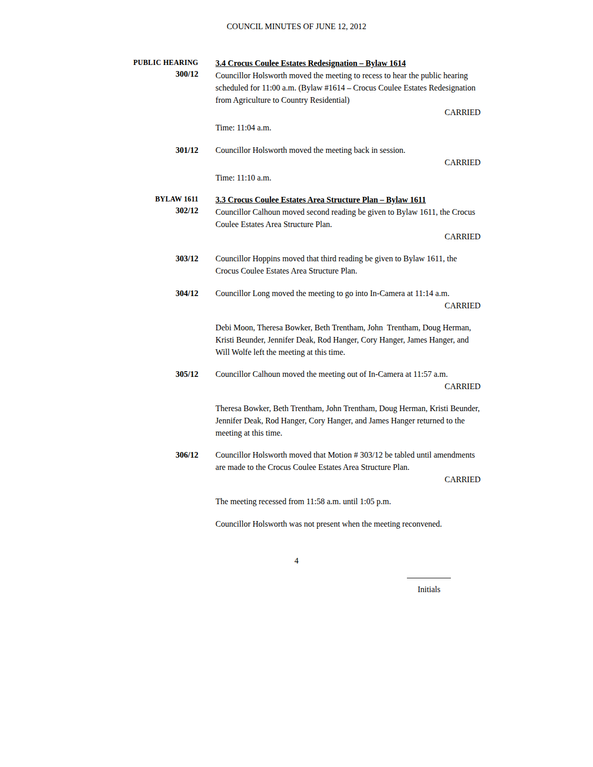COUNCIL MINUTES OF JUNE 12, 2012
PUBLIC HEARING
300/12
3.4 Crocus Coulee Estates Redesignation – Bylaw 1614
Councillor Holsworth moved the meeting to recess to hear the public hearing scheduled for 11:00 a.m. (Bylaw #1614 – Crocus Coulee Estates Redesignation from Agriculture to Country Residential)
CARRIED
Time: 11:04 a.m.
301/12
Councillor Holsworth moved the meeting back in session.
CARRIED
Time: 11:10 a.m.
BYLAW 1611
302/12
3.3 Crocus Coulee Estates Area Structure Plan – Bylaw 1611
Councillor Calhoun moved second reading be given to Bylaw 1611, the Crocus Coulee Estates Area Structure Plan.
CARRIED
303/12
Councillor Hoppins moved that third reading be given to Bylaw 1611, the Crocus Coulee Estates Area Structure Plan.
304/12
Councillor Long moved the meeting to go into In-Camera at 11:14 a.m.
CARRIED
Debi Moon, Theresa Bowker, Beth Trentham, John Trentham, Doug Herman, Kristi Beunder, Jennifer Deak, Rod Hanger, Cory Hanger, James Hanger, and Will Wolfe left the meeting at this time.
305/12
Councillor Calhoun moved the meeting out of In-Camera at 11:57 a.m.
CARRIED
Theresa Bowker, Beth Trentham, John Trentham, Doug Herman, Kristi Beunder, Jennifer Deak, Rod Hanger, Cory Hanger, and James Hanger returned to the meeting at this time.
306/12
Councillor Holsworth moved that Motion # 303/12 be tabled until amendments are made to the Crocus Coulee Estates Area Structure Plan.
CARRIED
The meeting recessed from 11:58 a.m. until 1:05 p.m.
Councillor Holsworth was not present when the meeting reconvened.
4
Initials